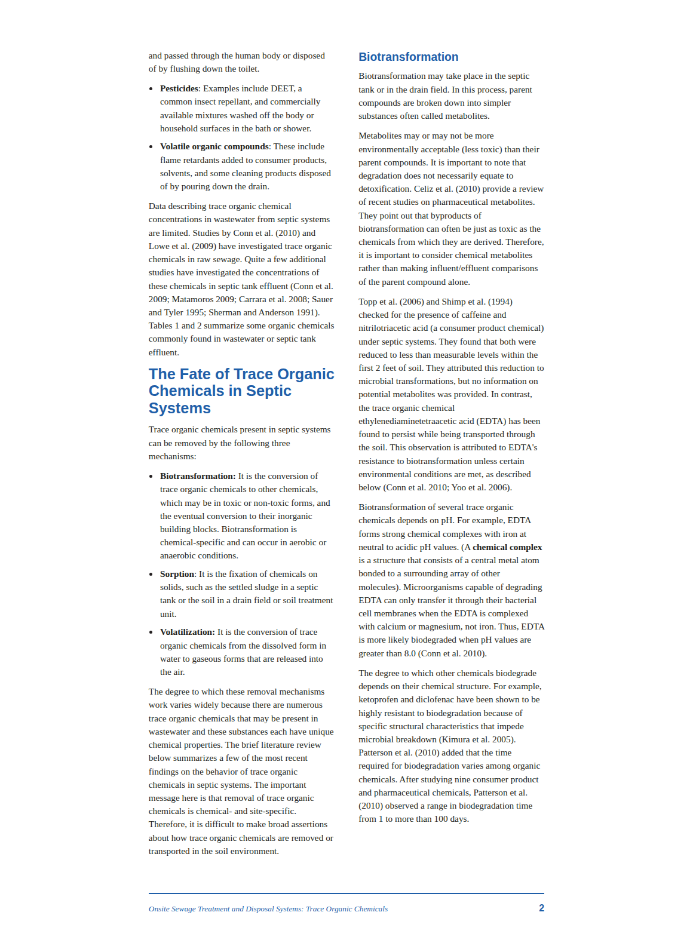and passed through the human body or disposed of by flushing down the toilet.
Pesticides: Examples include DEET, a common insect repellant, and commercially available mixtures washed off the body or household surfaces in the bath or shower.
Volatile organic compounds: These include flame retardants added to consumer products, solvents, and some cleaning products disposed of by pouring down the drain.
Data describing trace organic chemical concentrations in wastewater from septic systems are limited. Studies by Conn et al. (2010) and Lowe et al. (2009) have investigated trace organic chemicals in raw sewage. Quite a few additional studies have investigated the concentrations of these chemicals in septic tank effluent (Conn et al. 2009; Matamoros 2009; Carrara et al. 2008; Sauer and Tyler 1995; Sherman and Anderson 1991). Tables 1 and 2 summarize some organic chemicals commonly found in wastewater or septic tank effluent.
The Fate of Trace Organic Chemicals in Septic Systems
Trace organic chemicals present in septic systems can be removed by the following three mechanisms:
Biotransformation: It is the conversion of trace organic chemicals to other chemicals, which may be in toxic or non-toxic forms, and the eventual conversion to their inorganic building blocks. Biotransformation is chemical-specific and can occur in aerobic or anaerobic conditions.
Sorption: It is the fixation of chemicals on solids, such as the settled sludge in a septic tank or the soil in a drain field or soil treatment unit.
Volatilization: It is the conversion of trace organic chemicals from the dissolved form in water to gaseous forms that are released into the air.
The degree to which these removal mechanisms work varies widely because there are numerous trace organic chemicals that may be present in wastewater and these substances each have unique chemical properties. The brief literature review below summarizes a few of the most recent findings on the behavior of trace organic chemicals in septic systems. The important message here is that removal of trace organic chemicals is chemical- and site-specific. Therefore, it is difficult to make broad assertions about how trace organic chemicals are removed or transported in the soil environment.
Biotransformation
Biotransformation may take place in the septic tank or in the drain field. In this process, parent compounds are broken down into simpler substances often called metabolites.
Metabolites may or may not be more environmentally acceptable (less toxic) than their parent compounds. It is important to note that degradation does not necessarily equate to detoxification. Celiz et al. (2010) provide a review of recent studies on pharmaceutical metabolites. They point out that byproducts of biotransformation can often be just as toxic as the chemicals from which they are derived. Therefore, it is important to consider chemical metabolites rather than making influent/effluent comparisons of the parent compound alone.
Topp et al. (2006) and Shimp et al. (1994) checked for the presence of caffeine and nitrilotriacetic acid (a consumer product chemical) under septic systems. They found that both were reduced to less than measurable levels within the first 2 feet of soil. They attributed this reduction to microbial transformations, but no information on potential metabolites was provided. In contrast, the trace organic chemical ethylenediaminetetraacetic acid (EDTA) has been found to persist while being transported through the soil. This observation is attributed to EDTA's resistance to biotransformation unless certain environmental conditions are met, as described below (Conn et al. 2010; Yoo et al. 2006).
Biotransformation of several trace organic chemicals depends on pH. For example, EDTA forms strong chemical complexes with iron at neutral to acidic pH values. (A chemical complex is a structure that consists of a central metal atom bonded to a surrounding array of other molecules). Microorganisms capable of degrading EDTA can only transfer it through their bacterial cell membranes when the EDTA is complexed with calcium or magnesium, not iron. Thus, EDTA is more likely biodegraded when pH values are greater than 8.0 (Conn et al. 2010).
The degree to which other chemicals biodegrade depends on their chemical structure. For example, ketoprofen and diclofenac have been shown to be highly resistant to biodegradation because of specific structural characteristics that impede microbial breakdown (Kimura et al. 2005). Patterson et al. (2010) added that the time required for biodegradation varies among organic chemicals. After studying nine consumer product and pharmaceutical chemicals, Patterson et al. (2010) observed a range in biodegradation time from 1 to more than 100 days.
Onsite Sewage Treatment and Disposal Systems: Trace Organic Chemicals 2